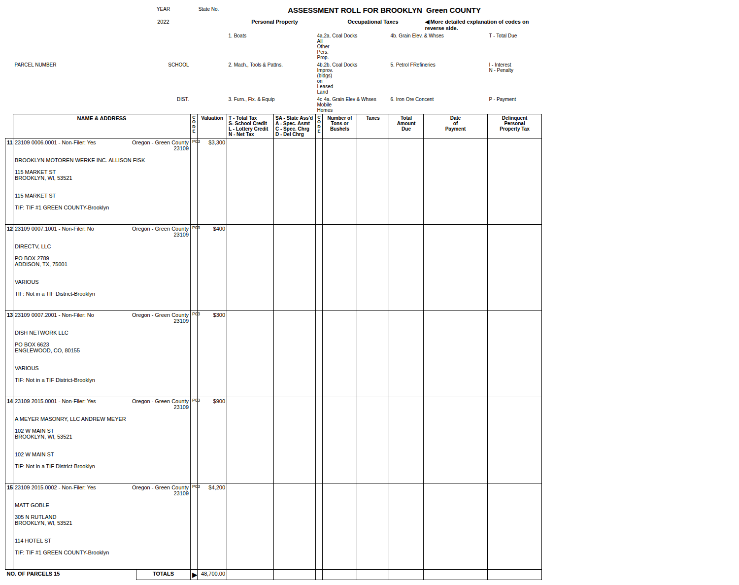| | YEAR | State No. | ASSESSMENT ROLL FOR BROOKLYN Green COUNTY |
| | 2022 | | Personal Property | Occupational Taxes | ◀ More detailed explanation of codes on reverse side. |
| | | | 1. Boats | 4a. All Other Pers. Prop. | 2a. Coal Docks | 4b. Grain Elev. & Whses | T - Total Due | |
| | PARCEL NUMBER | SCHOOL | | 2. Mach., Tools & Pattns. | 4b. Improv. (bldgs) on Leased Land | 2b. Coal Docks | 5. Petrol FRefineries | I - Interest N - Penalty | |
| | | DIST. | | 3. Furn., Fix. & Equip | 4c Mobile Homes | 4a. Grain Elev & Whses | 6. Iron Ore Concent | P - Payment | |
| | NAME & ADDRESS | C O D E | Valuation | T - Total Tax S- School Credit L - Lottery Credit N - Net Tax | SA - State Ass'd A - Spec. Asmt C - Spec. Chrg D - Del Chrg | C O D E | Number of Tons or Bushels | Taxes | Total Amount Due | Date of Payment | Delinquent Personal Property Tax |
| 11 | / 23109 0006.0001 - Non-Filer: Yes / Oregon - Green County 23109 / BROOKLYN MOTOREN WERKE INC. ALLISON FISK 115 MARKET ST BROOKLYN, WI, 53521 115 MARKET ST TIF: TIF #1 GREEN COUNTY-Brooklyn | P03 | $3,300 | | | | | | | | |
| 12 | / 23109 0007.1001 - Non-Filer: No / Oregon - Green County 23109 / DIRECTV, LLC PO BOX 2789 ADDISON, TX, 75001 VARIOUS TIF: Not in a TIF District-Brooklyn | P03 | $400 | | | | | | | | |
| 13 | / 23109 0007.2001 - Non-Filer: No / Oregon - Green County 23109 / DISH NETWORK LLC PO BOX 6623 ENGLEWOOD, CO, 80155 VARIOUS TIF: Not in a TIF District-Brooklyn | P03 | $300 | | | | | | | | |
| 14 | / 23109 2015.0001 - Non-Filer: Yes / Oregon - Green County 23109 / A MEYER MASONRY, LLC ANDREW MEYER 102 W MAIN ST BROOKLYN, WI, 53521 102 W MAIN ST TIF: Not in a TIF District-Brooklyn | P03 | $900 | | | | | | | | |
| 15 | / 23109 2015.0002 - Non-Filer: Yes / Oregon - Green County 23109 / MATT GOBLE 305 N RUTLAND BROOKLYN, WI, 53521 114 HOTEL ST TIF: TIF #1 GREEN COUNTY-Brooklyn | P03 | $4,200 | | | | | | | | |
| NO. OF PARCELS 15 | TOTALS | ▶ | 48,700.00 | | | | | | | | |